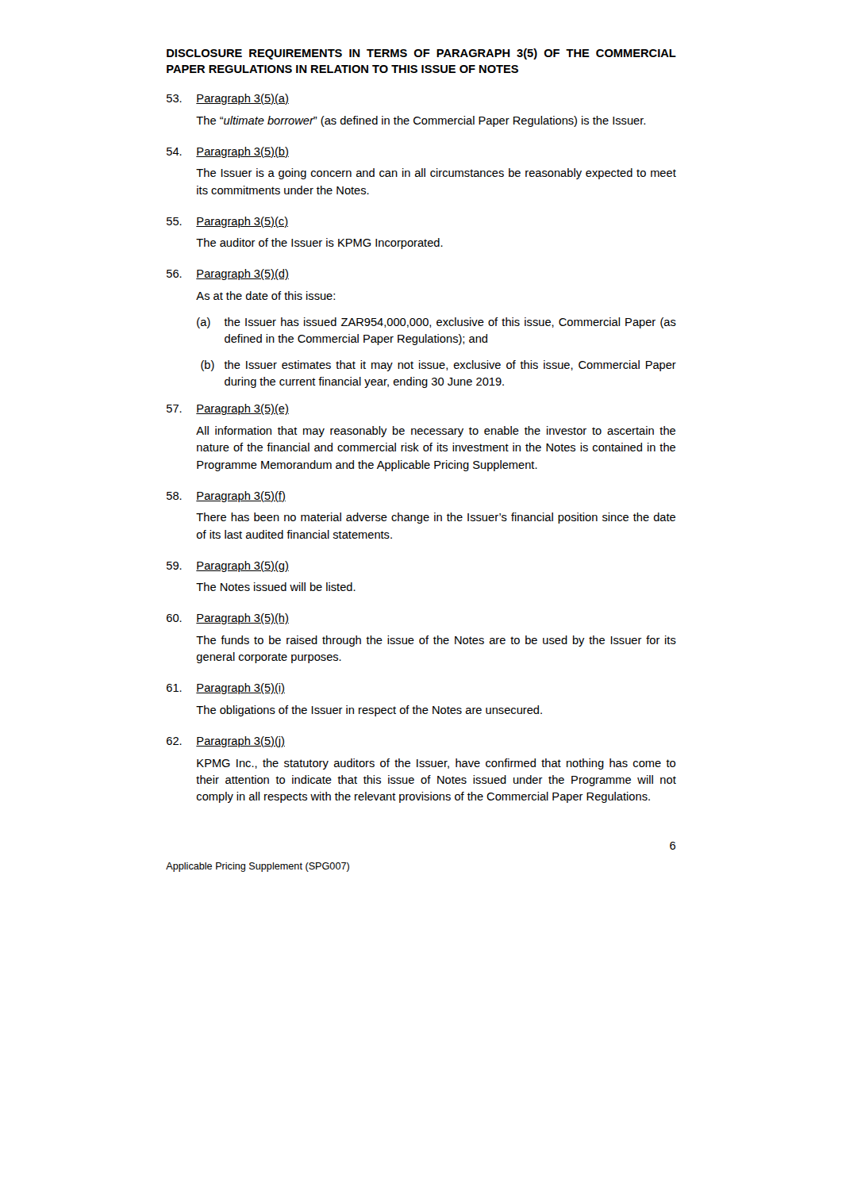Disclosure requirements in terms of paragraph 3(5) of the Commercial Paper Regulations in relation to this issue of Notes
53.
Paragraph 3(5)(a)
The “ultimate borrower” (as defined in the Commercial Paper Regulations) is the Issuer.
54.
Paragraph 3(5)(b)
The Issuer is a going concern and can in all circumstances be reasonably expected to meet its commitments under the Notes.
55.
Paragraph 3(5)(c)
The auditor of the Issuer is KPMG Incorporated.
56.
Paragraph 3(5)(d)
As at the date of this issue:
(a)
the Issuer has issued ZAR954,000,000, exclusive of this issue, Commercial Paper (as defined in the Commercial Paper Regulations); and
(b)
the Issuer estimates that it may not issue, exclusive of this issue, Commercial Paper during the current financial year, ending 30 June 2019.
57.
Paragraph 3(5)(e)
All information that may reasonably be necessary to enable the investor to ascertain the nature of the financial and commercial risk of its investment in the Notes is contained in the Programme Memorandum and the Applicable Pricing Supplement.
58.
Paragraph 3(5)(f)
There has been no material adverse change in the Issuer’s financial position since the date of its last audited financial statements.
59.
Paragraph 3(5)(g)
The Notes issued will be listed.
60.
Paragraph 3(5)(h)
The funds to be raised through the issue of the Notes are to be used by the Issuer for its general corporate purposes.
61.
Paragraph 3(5)(i)
The obligations of the Issuer in respect of the Notes are unsecured.
62.
Paragraph 3(5)(j)
KPMG Inc., the statutory auditors of the Issuer, have confirmed that nothing has come to their attention to indicate that this issue of Notes issued under the Programme will not comply in all respects with the relevant provisions of the Commercial Paper Regulations.
6
Applicable Pricing Supplement (SPG007)